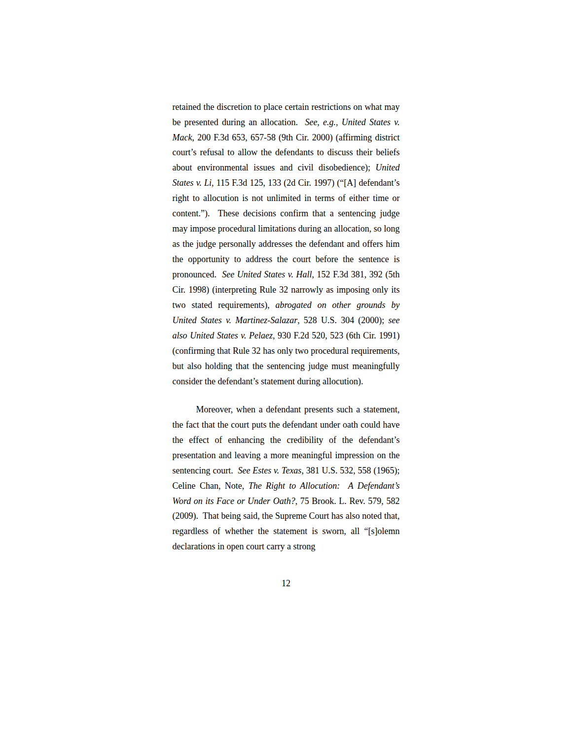retained the discretion to place certain restrictions on what may be presented during an allocation. See, e.g., United States v. Mack, 200 F.3d 653, 657-58 (9th Cir. 2000) (affirming district court’s refusal to allow the defendants to discuss their beliefs about environmental issues and civil disobedience); United States v. Li, 115 F.3d 125, 133 (2d Cir. 1997) (“[A] defendant’s right to allocution is not unlimited in terms of either time or content.”). These decisions confirm that a sentencing judge may impose procedural limitations during an allocation, so long as the judge personally addresses the defendant and offers him the opportunity to address the court before the sentence is pronounced. See United States v. Hall, 152 F.3d 381, 392 (5th Cir. 1998) (interpreting Rule 32 narrowly as imposing only its two stated requirements), abrogated on other grounds by United States v. Martinez-Salazar, 528 U.S. 304 (2000); see also United States v. Pelaez, 930 F.2d 520, 523 (6th Cir. 1991) (confirming that Rule 32 has only two procedural requirements, but also holding that the sentencing judge must meaningfully consider the defendant’s statement during allocution).
Moreover, when a defendant presents such a statement, the fact that the court puts the defendant under oath could have the effect of enhancing the credibility of the defendant’s presentation and leaving a more meaningful impression on the sentencing court. See Estes v. Texas, 381 U.S. 532, 558 (1965); Celine Chan, Note, The Right to Allocution: A Defendant’s Word on its Face or Under Oath?, 75 Brook. L. Rev. 579, 582 (2009). That being said, the Supreme Court has also noted that, regardless of whether the statement is sworn, all “[s]olemn declarations in open court carry a strong
12